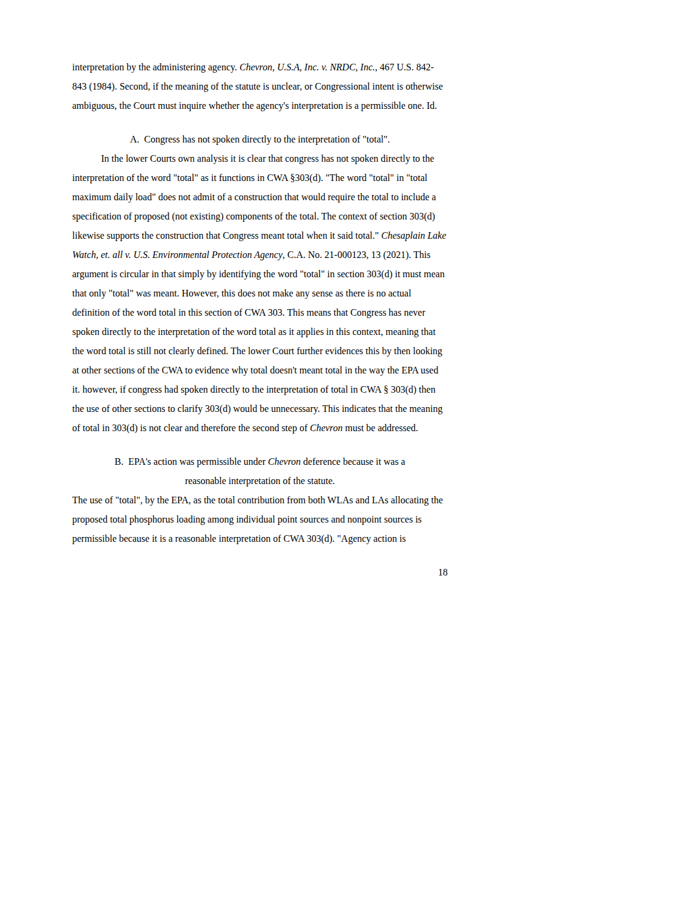interpretation by the administering agency. Chevron, U.S.A, Inc. v. NRDC, Inc., 467 U.S. 842-843 (1984). Second, if the meaning of the statute is unclear, or Congressional intent is otherwise ambiguous, the Court must inquire whether the agency's interpretation is a permissible one. Id.
A. Congress has not spoken directly to the interpretation of "total".
In the lower Courts own analysis it is clear that congress has not spoken directly to the interpretation of the word "total" as it functions in CWA §303(d). "The word "total" in "total maximum daily load" does not admit of a construction that would require the total to include a specification of proposed (not existing) components of the total. The context of section 303(d) likewise supports the construction that Congress meant total when it said total." Chesaplain Lake Watch, et. all v. U.S. Environmental Protection Agency, C.A. No. 21-000123, 13 (2021). This argument is circular in that simply by identifying the word "total" in section 303(d) it must mean that only "total" was meant. However, this does not make any sense as there is no actual definition of the word total in this section of CWA 303. This means that Congress has never spoken directly to the interpretation of the word total as it applies in this context, meaning that the word total is still not clearly defined. The lower Court further evidences this by then looking at other sections of the CWA to evidence why total doesn't meant total in the way the EPA used it. however, if congress had spoken directly to the interpretation of total in CWA § 303(d) then the use of other sections to clarify 303(d) would be unnecessary. This indicates that the meaning of total in 303(d) is not clear and therefore the second step of Chevron must be addressed.
B. EPA's action was permissible under Chevron deference because it was a
reasonable interpretation of the statute.
The use of "total", by the EPA, as the total contribution from both WLAs and LAs allocating the proposed total phosphorus loading among individual point sources and nonpoint sources is permissible because it is a reasonable interpretation of CWA 303(d). "Agency action is
18